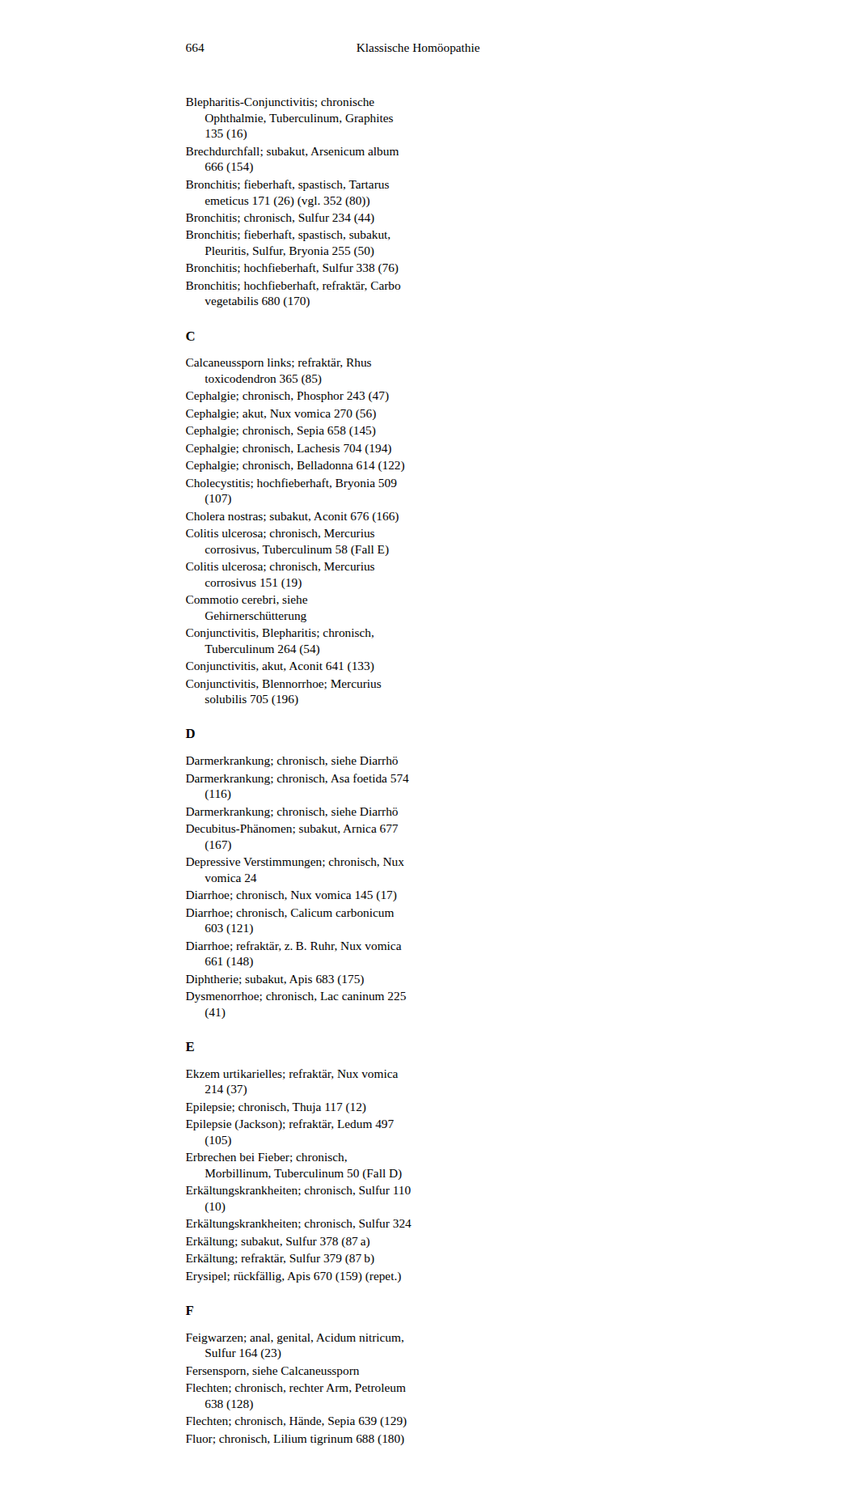664
Klassische Homöopathie
Blepharitis-Conjunctivitis; chronische Ophthalmie, Tuberculinum, Graphites 135 (16)
Brechdurchfall; subakut, Arsenicum album 666 (154)
Bronchitis; fieberhaft, spastisch, Tartarus emeticus 171 (26) (vgl. 352 (80))
Bronchitis; chronisch, Sulfur 234 (44)
Bronchitis; fieberhaft, spastisch, subakut, Pleuritis, Sulfur, Bryonia 255 (50)
Bronchitis; hochfieberhaft, Sulfur 338 (76)
Bronchitis; hochfieberhaft, refraktär, Carbo vegetabilis 680 (170)
C
Calcaneussporn links; refraktär, Rhus toxicodendron 365 (85)
Cephalgie; chronisch, Phosphor 243 (47)
Cephalgie; akut, Nux vomica 270 (56)
Cephalgie; chronisch, Sepia 658 (145)
Cephalgie; chronisch, Lachesis 704 (194)
Cephalgie; chronisch, Belladonna 614 (122)
Cholecystitis; hochfieberhaft, Bryonia 509 (107)
Cholera nostras; subakut, Aconit 676 (166)
Colitis ulcerosa; chronisch, Mercurius corrosivus, Tuberculinum 58 (Fall E)
Colitis ulcerosa; chronisch, Mercurius corrosivus 151 (19)
Commotio cerebri, siehe Gehirnerschütterung
Conjunctivitis, Blepharitis; chronisch, Tuberculinum 264 (54)
Conjunctivitis, akut, Aconit 641 (133)
Conjunctivitis, Blennorrhoe; Mercurius solubilis 705 (196)
D
Darmerkrankung; chronisch, siehe Diarrhö
Darmerkrankung; chronisch, Asa foetida 574 (116)
Darmerkrankung; chronisch, siehe Diarrhö
Decubitus-Phänomen; subakut, Arnica 677 (167)
Depressive Verstimmungen; chronisch, Nux vomica 24
Diarrhoe; chronisch, Nux vomica 145 (17)
Diarrhoe; chronisch, Calicum carbonicum 603 (121)
Diarrhoe; refraktär, z. B. Ruhr, Nux vomica 661 (148)
Diphtherie; subakut, Apis 683 (175)
Dysmenorrhoe; chronisch, Lac caninum 225 (41)
E
Ekzem urtikarielles; refraktär, Nux vomica 214 (37)
Epilepsie; chronisch, Thuja 117 (12)
Epilepsie (Jackson); refraktär, Ledum 497 (105)
Erbrechen bei Fieber; chronisch, Morbillinum, Tuberculinum 50 (Fall D)
Erkältungskrankheiten; chronisch, Sulfur 110 (10)
Erkältungskrankheiten; chronisch, Sulfur 324
Erkältung; subakut, Sulfur 378 (87 a)
Erkältung; refraktär, Sulfur 379 (87 b)
Erysipel; rückfällig, Apis 670 (159) (repet.)
F
Feigwarzen; anal, genital, Acidum nitricum, Sulfur 164 (23)
Fersensporn, siehe Calcaneussporn
Flechten; chronisch, rechter Arm, Petroleum 638 (128)
Flechten; chronisch, Hände, Sepia 639 (129)
Fluor; chronisch, Lilium tigrinum 688 (180)